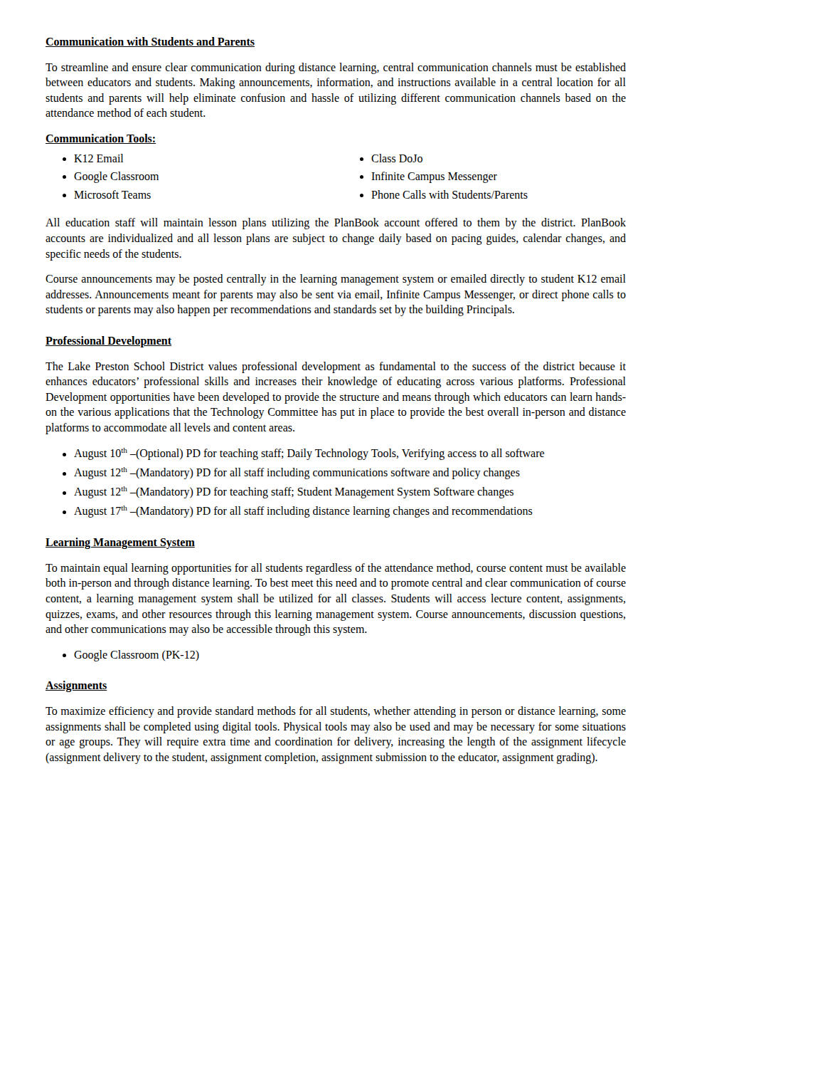Communication with Students and Parents
To streamline and ensure clear communication during distance learning, central communication channels must be established between educators and students. Making announcements, information, and instructions available in a central location for all students and parents will help eliminate confusion and hassle of utilizing different communication channels based on the attendance method of each student.
Communication Tools:
K12 Email
Google Classroom
Microsoft Teams
Class DoJo
Infinite Campus Messenger
Phone Calls with Students/Parents
All education staff will maintain lesson plans utilizing the PlanBook account offered to them by the district. PlanBook accounts are individualized and all lesson plans are subject to change daily based on pacing guides, calendar changes, and specific needs of the students.
Course announcements may be posted centrally in the learning management system or emailed directly to student K12 email addresses. Announcements meant for parents may also be sent via email, Infinite Campus Messenger, or direct phone calls to students or parents may also happen per recommendations and standards set by the building Principals.
Professional Development
The Lake Preston School District values professional development as fundamental to the success of the district because it enhances educators’ professional skills and increases their knowledge of educating across various platforms. Professional Development opportunities have been developed to provide the structure and means through which educators can learn hands-on the various applications that the Technology Committee has put in place to provide the best overall in-person and distance platforms to accommodate all levels and content areas.
August 10th –(Optional) PD for teaching staff; Daily Technology Tools, Verifying access to all software
August 12th –(Mandatory) PD for all staff including communications software and policy changes
August 12th –(Mandatory) PD for teaching staff; Student Management System Software changes
August 17th –(Mandatory) PD for all staff including distance learning changes and recommendations
Learning Management System
To maintain equal learning opportunities for all students regardless of the attendance method, course content must be available both in-person and through distance learning. To best meet this need and to promote central and clear communication of course content, a learning management system shall be utilized for all classes. Students will access lecture content, assignments, quizzes, exams, and other resources through this learning management system. Course announcements, discussion questions, and other communications may also be accessible through this system.
Google Classroom (PK-12)
Assignments
To maximize efficiency and provide standard methods for all students, whether attending in person or distance learning, some assignments shall be completed using digital tools. Physical tools may also be used and may be necessary for some situations or age groups. They will require extra time and coordination for delivery, increasing the length of the assignment lifecycle (assignment delivery to the student, assignment completion, assignment submission to the educator, assignment grading).